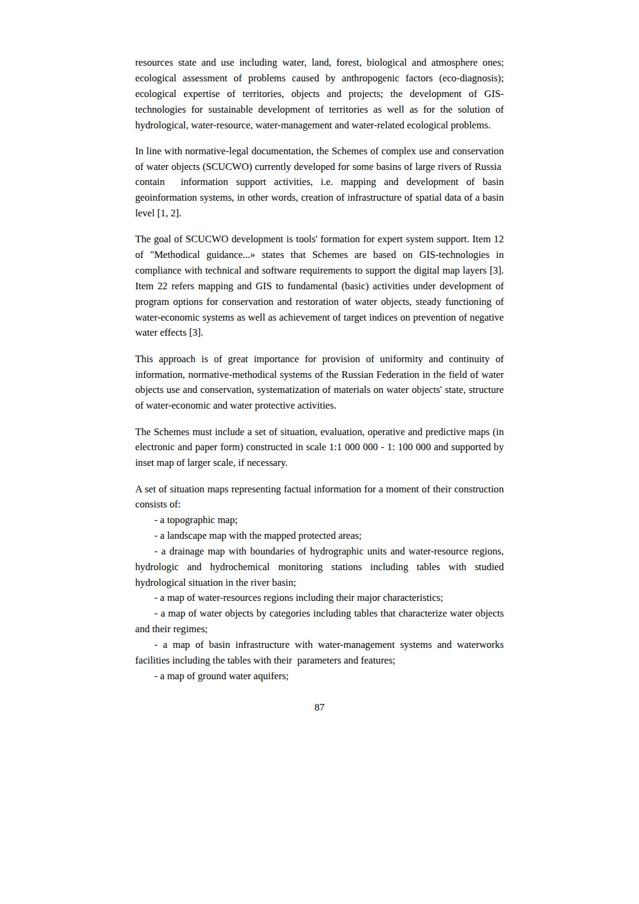resources state and use including water, land, forest, biological and atmosphere ones; ecological assessment of problems caused by anthropogenic factors (eco-diagnosis); ecological expertise of territories, objects and projects; the development of GIS-technologies for sustainable development of territories as well as for the solution of hydrological, water-resource, water-management and water-related ecological problems.
In line with normative-legal documentation, the Schemes of complex use and conservation of water objects (SCUCWO) currently developed for some basins of large rivers of Russia contain information support activities, i.e. mapping and development of basin geoinformation systems, in other words, creation of infrastructure of spatial data of a basin level [1, 2].
The goal of SCUCWO development is tools' formation for expert system support. Item 12 of "Methodical guidance...» states that Schemes are based on GIS-technologies in compliance with technical and software requirements to support the digital map layers [3]. Item 22 refers mapping and GIS to fundamental (basic) activities under development of program options for conservation and restoration of water objects, steady functioning of water-economic systems as well as achievement of target indices on prevention of negative water effects [3].
This approach is of great importance for provision of uniformity and continuity of information, normative-methodical systems of the Russian Federation in the field of water objects use and conservation, systematization of materials on water objects' state, structure of water-economic and water protective activities.
The Schemes must include a set of situation, evaluation, operative and predictive maps (in electronic and paper form) constructed in scale 1:1 000 000 - 1: 100 000 and supported by inset map of larger scale, if necessary.
A set of situation maps representing factual information for a moment of their construction consists of:
- a topographic map;
- a landscape map with the mapped protected areas;
- a drainage map with boundaries of hydrographic units and water-resource regions, hydrologic and hydrochemical monitoring stations including tables with studied hydrological situation in the river basin;
- a map of water-resources regions including their major characteristics;
- a map of water objects by categories including tables that characterize water objects and their regimes;
- a map of basin infrastructure with water-management systems and waterworks facilities including the tables with their parameters and features;
- a map of ground water aquifers;
87